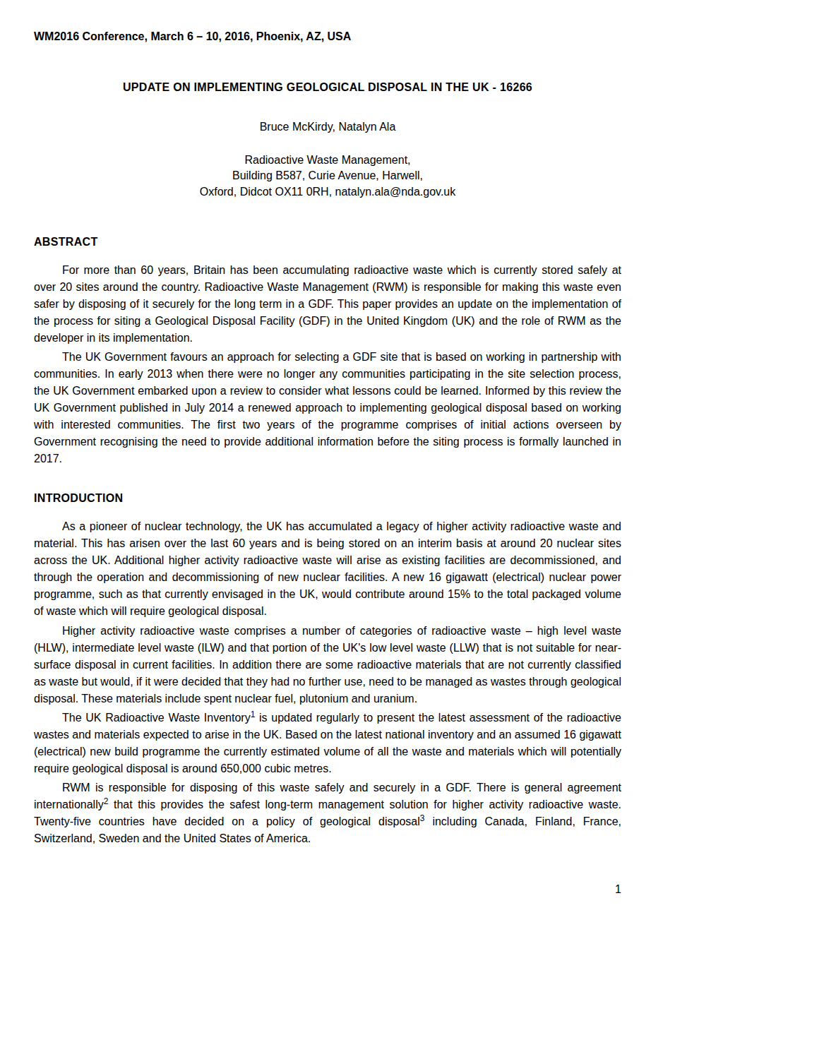WM2016 Conference, March 6 – 10, 2016, Phoenix, AZ, USA
UPDATE ON IMPLEMENTING GEOLOGICAL DISPOSAL IN THE UK - 16266
Bruce McKirdy, Natalyn Ala
Radioactive Waste Management,
Building B587, Curie Avenue, Harwell,
Oxford, Didcot OX11 0RH, natalyn.ala@nda.gov.uk
ABSTRACT
For more than 60 years, Britain has been accumulating radioactive waste which is currently stored safely at over 20 sites around the country. Radioactive Waste Management (RWM) is responsible for making this waste even safer by disposing of it securely for the long term in a GDF. This paper provides an update on the implementation of the process for siting a Geological Disposal Facility (GDF) in the United Kingdom (UK) and the role of RWM as the developer in its implementation.
The UK Government favours an approach for selecting a GDF site that is based on working in partnership with communities. In early 2013 when there were no longer any communities participating in the site selection process, the UK Government embarked upon a review to consider what lessons could be learned. Informed by this review the UK Government published in July 2014 a renewed approach to implementing geological disposal based on working with interested communities. The first two years of the programme comprises of initial actions overseen by Government recognising the need to provide additional information before the siting process is formally launched in 2017.
INTRODUCTION
As a pioneer of nuclear technology, the UK has accumulated a legacy of higher activity radioactive waste and material. This has arisen over the last 60 years and is being stored on an interim basis at around 20 nuclear sites across the UK. Additional higher activity radioactive waste will arise as existing facilities are decommissioned, and through the operation and decommissioning of new nuclear facilities. A new 16 gigawatt (electrical) nuclear power programme, such as that currently envisaged in the UK, would contribute around 15% to the total packaged volume of waste which will require geological disposal.
Higher activity radioactive waste comprises a number of categories of radioactive waste – high level waste (HLW), intermediate level waste (ILW) and that portion of the UK's low level waste (LLW) that is not suitable for near-surface disposal in current facilities. In addition there are some radioactive materials that are not currently classified as waste but would, if it were decided that they had no further use, need to be managed as wastes through geological disposal. These materials include spent nuclear fuel, plutonium and uranium.
The UK Radioactive Waste Inventory1 is updated regularly to present the latest assessment of the radioactive wastes and materials expected to arise in the UK. Based on the latest national inventory and an assumed 16 gigawatt (electrical) new build programme the currently estimated volume of all the waste and materials which will potentially require geological disposal is around 650,000 cubic metres.
RWM is responsible for disposing of this waste safely and securely in a GDF. There is general agreement internationally2 that this provides the safest long-term management solution for higher activity radioactive waste. Twenty-five countries have decided on a policy of geological disposal3 including Canada, Finland, France, Switzerland, Sweden and the United States of America.
1